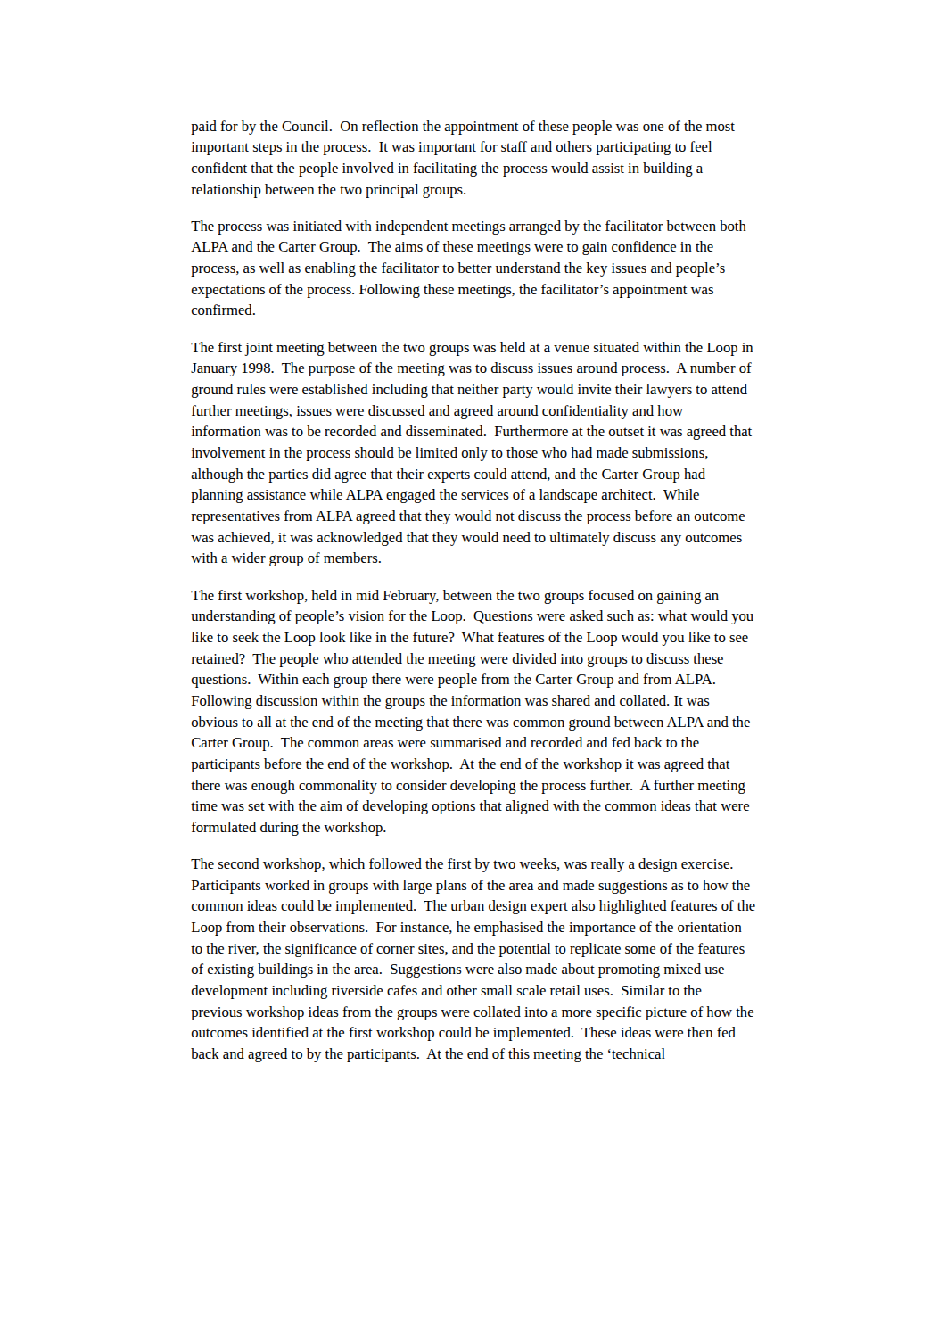paid for by the Council. On reflection the appointment of these people was one of the most important steps in the process. It was important for staff and others participating to feel confident that the people involved in facilitating the process would assist in building a relationship between the two principal groups.
The process was initiated with independent meetings arranged by the facilitator between both ALPA and the Carter Group. The aims of these meetings were to gain confidence in the process, as well as enabling the facilitator to better understand the key issues and people’s expectations of the process. Following these meetings, the facilitator’s appointment was confirmed.
The first joint meeting between the two groups was held at a venue situated within the Loop in January 1998. The purpose of the meeting was to discuss issues around process. A number of ground rules were established including that neither party would invite their lawyers to attend further meetings, issues were discussed and agreed around confidentiality and how information was to be recorded and disseminated. Furthermore at the outset it was agreed that involvement in the process should be limited only to those who had made submissions, although the parties did agree that their experts could attend, and the Carter Group had planning assistance while ALPA engaged the services of a landscape architect. While representatives from ALPA agreed that they would not discuss the process before an outcome was achieved, it was acknowledged that they would need to ultimately discuss any outcomes with a wider group of members.
The first workshop, held in mid February, between the two groups focused on gaining an understanding of people’s vision for the Loop. Questions were asked such as: what would you like to seek the Loop look like in the future? What features of the Loop would you like to see retained? The people who attended the meeting were divided into groups to discuss these questions. Within each group there were people from the Carter Group and from ALPA. Following discussion within the groups the information was shared and collated. It was obvious to all at the end of the meeting that there was common ground between ALPA and the Carter Group. The common areas were summarised and recorded and fed back to the participants before the end of the workshop. At the end of the workshop it was agreed that there was enough commonality to consider developing the process further. A further meeting time was set with the aim of developing options that aligned with the common ideas that were formulated during the workshop.
The second workshop, which followed the first by two weeks, was really a design exercise. Participants worked in groups with large plans of the area and made suggestions as to how the common ideas could be implemented. The urban design expert also highlighted features of the Loop from their observations. For instance, he emphasised the importance of the orientation to the river, the significance of corner sites, and the potential to replicate some of the features of existing buildings in the area. Suggestions were also made about promoting mixed use development including riverside cafes and other small scale retail uses. Similar to the previous workshop ideas from the groups were collated into a more specific picture of how the outcomes identified at the first workshop could be implemented. These ideas were then fed back and agreed to by the participants. At the end of this meeting the ‘technical